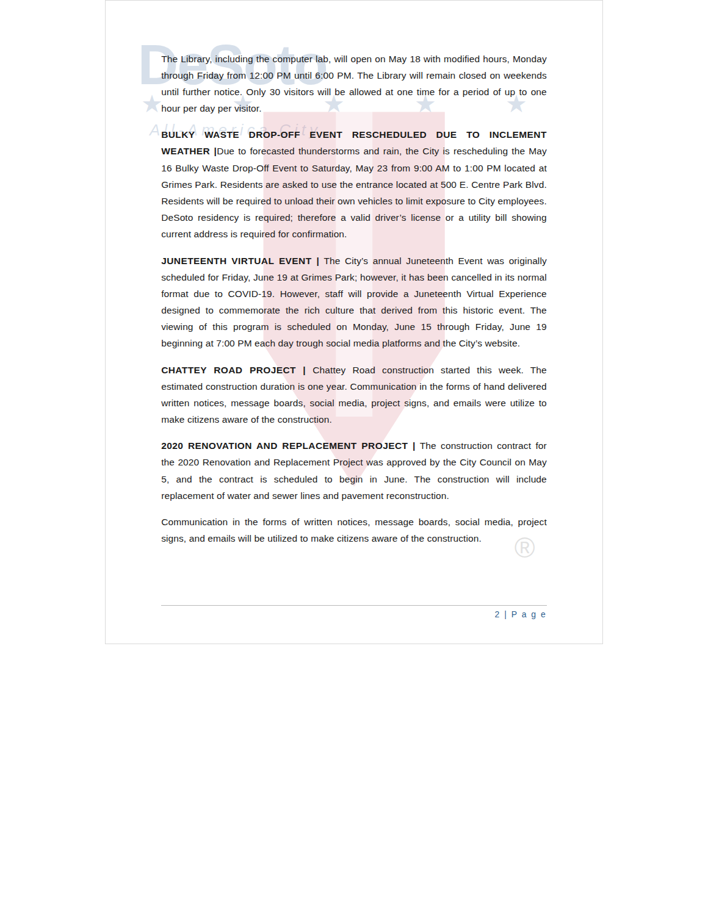DeSoto
★★★★★
All-America City
®
The Library, including the computer lab, will open on May 18 with modified hours, Monday through Friday from 12:00 PM until 6:00 PM. The Library will remain closed on weekends until further notice. Only 30 visitors will be allowed at one time for a period of up to one hour per day per visitor.
BULKY WASTE DROP-OFF EVENT RESCHEDULED DUE TO INCLEMENT WEATHER |Due to forecasted thunderstorms and rain, the City is rescheduling the May 16 Bulky Waste Drop-Off Event to Saturday, May 23 from 9:00 AM to 1:00 PM located at Grimes Park. Residents are asked to use the entrance located at 500 E. Centre Park Blvd. Residents will be required to unload their own vehicles to limit exposure to City employees. DeSoto residency is required; therefore a valid driver’s license or a utility bill showing current address is required for confirmation.
JUNETEENTH VIRTUAL EVENT | The City’s annual Juneteenth Event was originally scheduled for Friday, June 19 at Grimes Park; however, it has been cancelled in its normal format due to COVID-19. However, staff will provide a Juneteenth Virtual Experience designed to commemorate the rich culture that derived from this historic event. The viewing of this program is scheduled on Monday, June 15 through Friday, June 19 beginning at 7:00 PM each day trough social media platforms and the City’s website.
CHATTEY ROAD PROJECT | Chattey Road construction started this week. The estimated construction duration is one year. Communication in the forms of hand delivered written notices, message boards, social media, project signs, and emails were utilize to make citizens aware of the construction.
2020 RENOVATION AND REPLACEMENT PROJECT | The construction contract for the 2020 Renovation and Replacement Project was approved by the City Council on May 5, and the contract is scheduled to begin in June. The construction will include replacement of water and sewer lines and pavement reconstruction.
Communication in the forms of written notices, message boards, social media, project signs, and emails will be utilized to make citizens aware of the construction.
2 | P a g e